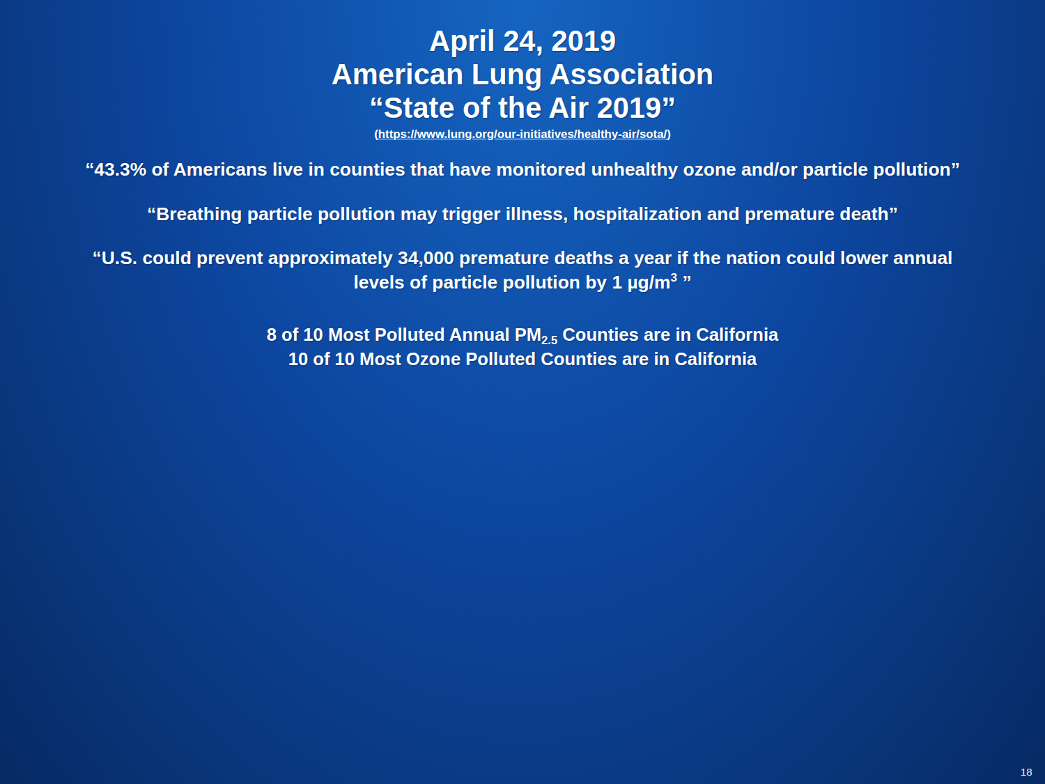April 24, 2019
American Lung Association
“State of the Air 2019”
(https://www.lung.org/our-initiatives/healthy-air/sota/)
“43.3% of Americans live in counties that have monitored unhealthy ozone and/or particle pollution”
“Breathing particle pollution may trigger illness, hospitalization and premature death”
“U.S. could prevent approximately 34,000 premature deaths a year if the nation could lower annual levels of particle pollution by 1 µg/m3 ”
8 of 10 Most Polluted Annual PM2.5 Counties are in California
10 of 10 Most Ozone Polluted Counties are in California
18